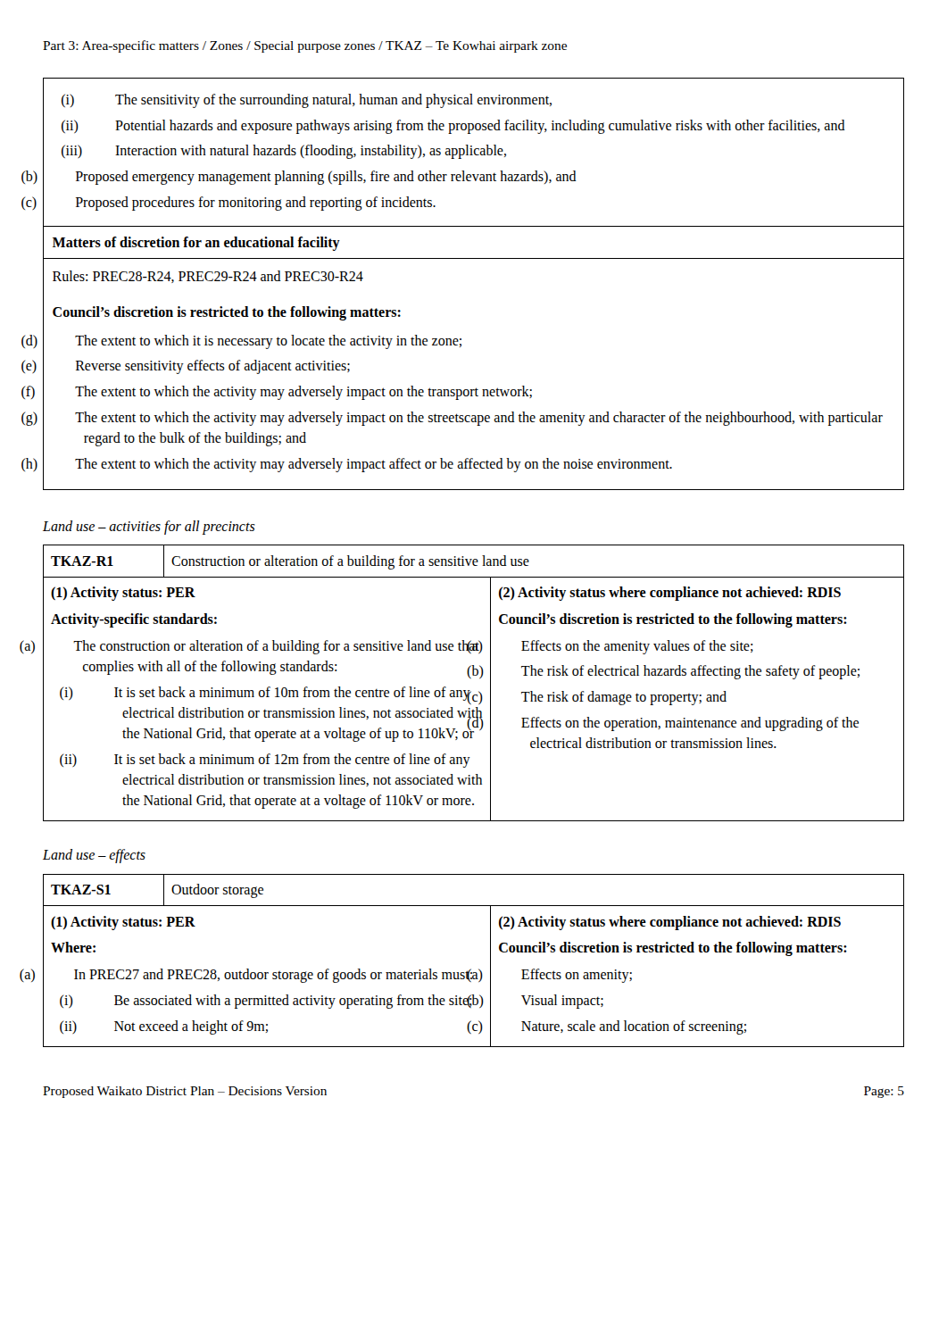Part 3: Area-specific matters / Zones / Special purpose zones / TKAZ – Te Kowhai airpark zone
(i) The sensitivity of the surrounding natural, human and physical environment,
(ii) Potential hazards and exposure pathways arising from the proposed facility, including cumulative risks with other facilities, and
(iii) Interaction with natural hazards (flooding, instability), as applicable,
(b) Proposed emergency management planning (spills, fire and other relevant hazards), and
(c) Proposed procedures for monitoring and reporting of incidents.
Matters of discretion for an educational facility
Rules: PREC28-R24, PREC29-R24 and PREC30-R24
Council’s discretion is restricted to the following matters:
(d) The extent to which it is necessary to locate the activity in the zone;
(e) Reverse sensitivity effects of adjacent activities;
(f) The extent to which the activity may adversely impact on the transport network;
(g) The extent to which the activity may adversely impact on the streetscape and the amenity and character of the neighbourhood, with particular regard to the bulk of the buildings; and
(h) The extent to which the activity may adversely impact affect or be affected by on the noise environment.
Land use – activities for all precincts
| TKAZ-R1 | Construction or alteration of a building for a sensitive land use |
| (1) Activity status: PER Activity-specific standards: (a) The construction or alteration of a building for a sensitive land use that complies with all of the following standards: (i) It is set back a minimum of 10m from the centre of line of any electrical distribution or transmission lines, not associated with the National Grid, that operate at a voltage of up to 110kV; or (ii) It is set back a minimum of 12m from the centre of line of any electrical distribution or transmission lines, not associated with the National Grid, that operate at a voltage of 110kV or more. | (2) Activity status where compliance not achieved: RDIS Council’s discretion is restricted to the following matters: (a) Effects on the amenity values of the site; (b) The risk of electrical hazards affecting the safety of people; (c) The risk of damage to property; and (d) Effects on the operation, maintenance and upgrading of the electrical distribution or transmission lines. |
Land use – effects
| TKAZ-S1 | Outdoor storage |
| (1) Activity status: PER Where: (a) In PREC27 and PREC28, outdoor storage of goods or materials must: (i) Be associated with a permitted activity operating from the site; (ii) Not exceed a height of 9m; | (2) Activity status where compliance not achieved: RDIS Council’s discretion is restricted to the following matters: (a) Effects on amenity; (b) Visual impact; (c) Nature, scale and location of screening; |
Proposed Waikato District Plan – Decisions Version Page: 5